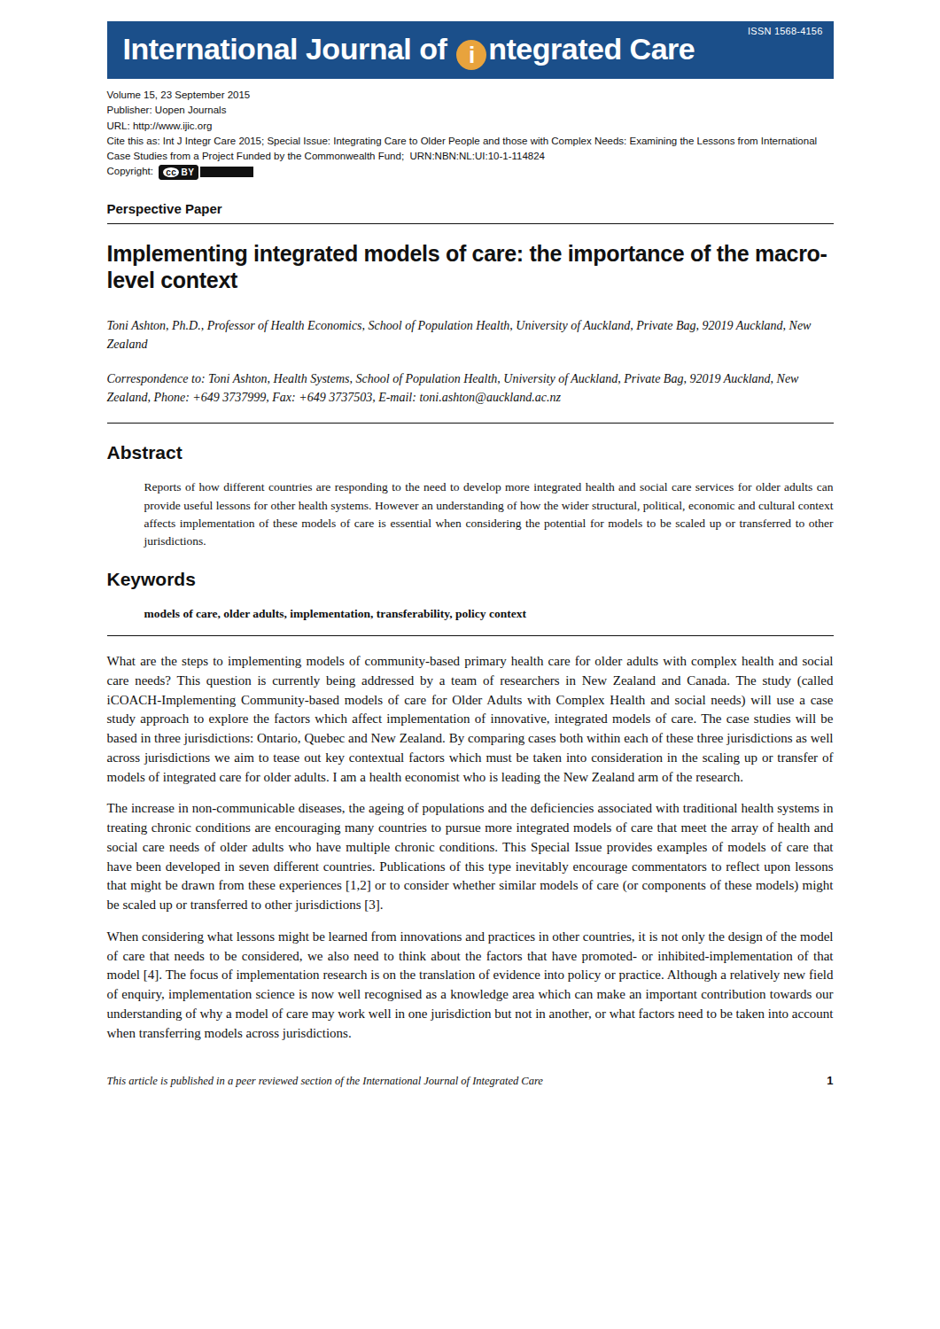ISSN 1568-4156
International Journal of integrated Care
Volume 15, 23 September 2015
Publisher: Uopen Journals
URL: http://www.ijic.org
Cite this as: Int J Integr Care 2015; Special Issue: Integrating Care to Older People and those with Complex Needs: Examining the Lessons from International Case Studies from a Project Funded by the Commonwealth Fund; URN:NBN:NL:UI:10-1-114824
Copyright: cc BY
Perspective Paper
Implementing integrated models of care: the importance of the macro-level context
Toni Ashton, Ph.D., Professor of Health Economics, School of Population Health, University of Auckland, Private Bag, 92019 Auckland, New Zealand
Correspondence to: Toni Ashton, Health Systems, School of Population Health, University of Auckland, Private Bag, 92019 Auckland, New Zealand, Phone: +649 3737999, Fax: +649 3737503, E-mail: toni.ashton@auckland.ac.nz
Abstract
Reports of how different countries are responding to the need to develop more integrated health and social care services for older adults can provide useful lessons for other health systems. However an understanding of how the wider structural, political, economic and cultural context affects implementation of these models of care is essential when considering the potential for models to be scaled up or transferred to other jurisdictions.
Keywords
models of care, older adults, implementation, transferability, policy context
What are the steps to implementing models of community-based primary health care for older adults with complex health and social care needs? This question is currently being addressed by a team of researchers in New Zealand and Canada. The study (called iCOACH-Implementing Community-based models of care for Older Adults with Complex Health and social needs) will use a case study approach to explore the factors which affect implementation of innovative, integrated models of care. The case studies will be based in three jurisdictions: Ontario, Quebec and New Zealand. By comparing cases both within each of these three jurisdictions as well across jurisdictions we aim to tease out key contextual factors which must be taken into consideration in the scaling up or transfer of models of integrated care for older adults. I am a health economist who is leading the New Zealand arm of the research.
The increase in non-communicable diseases, the ageing of populations and the deficiencies associated with traditional health systems in treating chronic conditions are encouraging many countries to pursue more integrated models of care that meet the array of health and social care needs of older adults who have multiple chronic conditions. This Special Issue provides examples of models of care that have been developed in seven different countries. Publications of this type inevitably encourage commentators to reflect upon lessons that might be drawn from these experiences [1,2] or to consider whether similar models of care (or components of these models) might be scaled up or transferred to other jurisdictions [3].
When considering what lessons might be learned from innovations and practices in other countries, it is not only the design of the model of care that needs to be considered, we also need to think about the factors that have promoted- or inhibited-implementation of that model [4]. The focus of implementation research is on the translation of evidence into policy or practice. Although a relatively new field of enquiry, implementation science is now well recognised as a knowledge area which can make an important contribution towards our understanding of why a model of care may work well in one jurisdiction but not in another, or what factors need to be taken into account when transferring models across jurisdictions.
This article is published in a peer reviewed section of the International Journal of Integrated Care 1